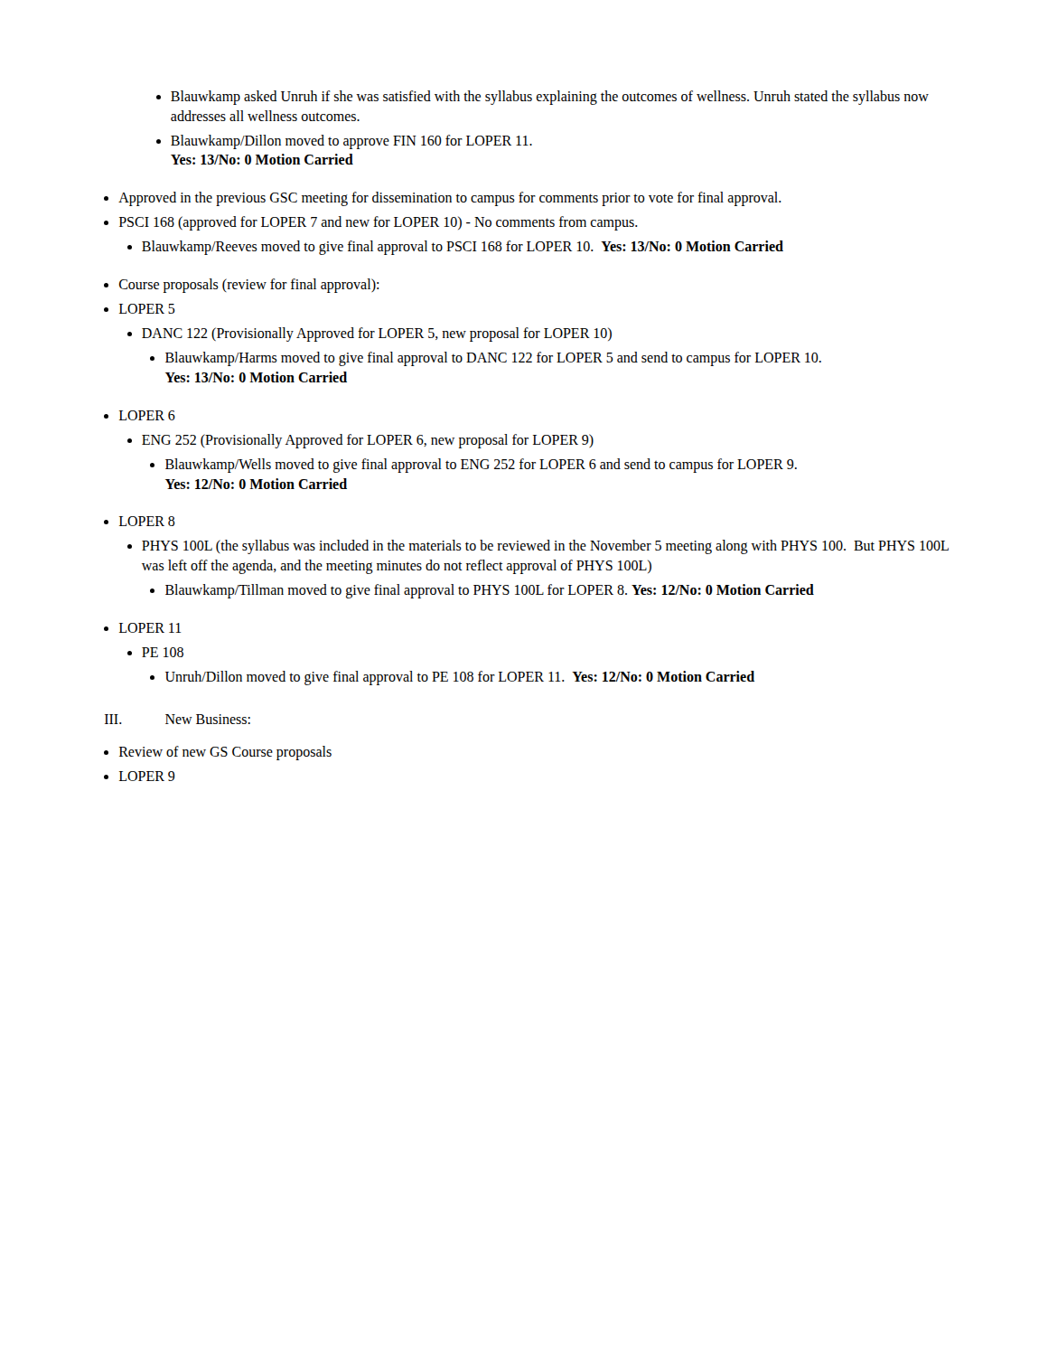Blauwkamp asked Unruh if she was satisfied with the syllabus explaining the outcomes of wellness. Unruh stated the syllabus now addresses all wellness outcomes.
Blauwkamp/Dillon moved to approve FIN 160 for LOPER 11.
Yes: 13/No: 0 Motion Carried
Approved in the previous GSC meeting for dissemination to campus for comments prior to vote for final approval.
PSCI 168 (approved for LOPER 7 and new for LOPER 10) - No comments from campus.
Blauwkamp/Reeves moved to give final approval to PSCI 168 for LOPER 10. Yes: 13/No: 0 Motion Carried
Course proposals (review for final approval):
LOPER 5
DANC 122 (Provisionally Approved for LOPER 5, new proposal for LOPER 10)
Blauwkamp/Harms moved to give final approval to DANC 122 for LOPER 5 and send to campus for LOPER 10.
Yes: 13/No: 0 Motion Carried
LOPER 6
ENG 252 (Provisionally Approved for LOPER 6, new proposal for LOPER 9)
Blauwkamp/Wells moved to give final approval to ENG 252 for LOPER 6 and send to campus for LOPER 9.
Yes: 12/No: 0 Motion Carried
LOPER 8
PHYS 100L (the syllabus was included in the materials to be reviewed in the November 5 meeting along with PHYS 100. But PHYS 100L was left off the agenda, and the meeting minutes do not reflect approval of PHYS 100L)
Blauwkamp/Tillman moved to give final approval to PHYS 100L for LOPER 8. Yes: 12/No: 0 Motion Carried
LOPER 11
PE 108
Unruh/Dillon moved to give final approval to PE 108 for LOPER 11. Yes: 12/No: 0 Motion Carried
III.
New Business:
Review of new GS Course proposals
LOPER 9